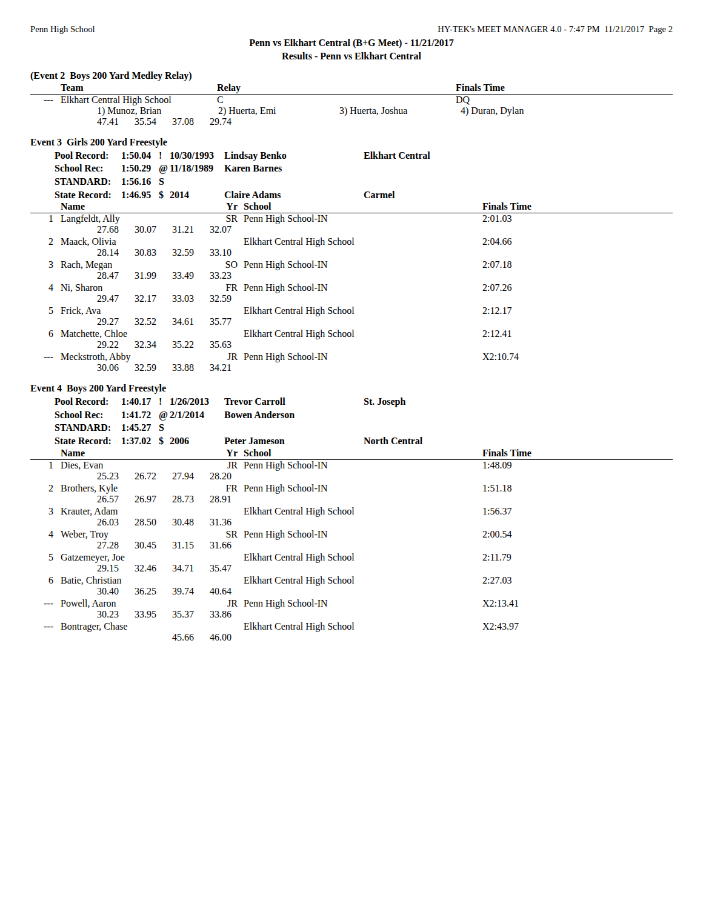Penn High School
HY-TEK's MEET MANAGER 4.0 - 7:47 PM 11/21/2017 Page 2
Penn vs Elkhart Central (B+G Meet) - 11/21/2017
Results - Penn vs Elkhart Central
(Event 2 Boys 200 Yard Medley Relay)
| | Team | Relay | Finals Time |
| --- | --- | --- | --- |
| --- | Elkhart Central High School | C | DQ |
| | 1) Munoz, Brian 2) Huerta, Emi 3) Huerta, Joshua 4) Duran, Dylan |
| | 47.41 35.54 37.08 29.74 |
Event 3 Girls 200 Yard Freestyle
Pool Record: 1:50.04!10/30/1993 Lindsay Benko Elkhart Central
School Rec: 1:50.29@11/18/1989 Karen Barnes
STANDARD: 1:56.16 S
State Record: 1:46.95$2014 Claire Adams Carmel
| | Name | Yr | School | Finals Time |
| --- | --- | --- | --- | --- |
| 1 | Langfeldt, Ally | SR | Penn High School-IN | 2:01.03 |
| | 27.68 30.07 31.21 32.07 |
| 2 | Maack, Olivia | | Elkhart Central High School | 2:04.66 |
| | 28.14 30.83 32.59 33.10 |
| 3 | Rach, Megan | SO | Penn High School-IN | 2:07.18 |
| | 28.47 31.99 33.49 33.23 |
| 4 | Ni, Sharon | FR | Penn High School-IN | 2:07.26 |
| | 29.47 32.17 33.03 32.59 |
| 5 | Frick, Ava | | Elkhart Central High School | 2:12.17 |
| | 29.27 32.52 34.61 35.77 |
| 6 | Matchette, Chloe | | Elkhart Central High School | 2:12.41 |
| | 29.22 32.34 35.22 35.63 |
| --- | Meckstroth, Abby | JR | Penn High School-IN | X2:10.74 |
| | 30.06 32.59 33.88 34.21 |
Event 4 Boys 200 Yard Freestyle
Pool Record: 1:40.17!1/26/2013 Trevor Carroll St. Joseph
School Rec: 1:41.72@2/1/2014 Bowen Anderson
STANDARD: 1:45.27 S
State Record: 1:37.02$2006 Peter Jameson North Central
| | Name | Yr | School | Finals Time |
| --- | --- | --- | --- | --- |
| 1 | Dies, Evan | JR | Penn High School-IN | 1:48.09 |
| | 25.23 26.72 27.94 28.20 |
| 2 | Brothers, Kyle | FR | Penn High School-IN | 1:51.18 |
| | 26.57 26.97 28.73 28.91 |
| 3 | Krauter, Adam | | Elkhart Central High School | 1:56.37 |
| | 26.03 28.50 30.48 31.36 |
| 4 | Weber, Troy | SR | Penn High School-IN | 2:00.54 |
| | 27.28 30.45 31.15 31.66 |
| 5 | Gatzemeyer, Joe | | Elkhart Central High School | 2:11.79 |
| | 29.15 32.46 34.71 35.47 |
| 6 | Batie, Christian | | Elkhart Central High School | 2:27.03 |
| | 30.40 36.25 39.74 40.64 |
| --- | Powell, Aaron | JR | Penn High School-IN | X2:13.41 |
| | 30.23 33.95 35.37 33.86 |
| --- | Bontrager, Chase | | Elkhart Central High School | X2:43.97 |
| | 45.66 46.00 |